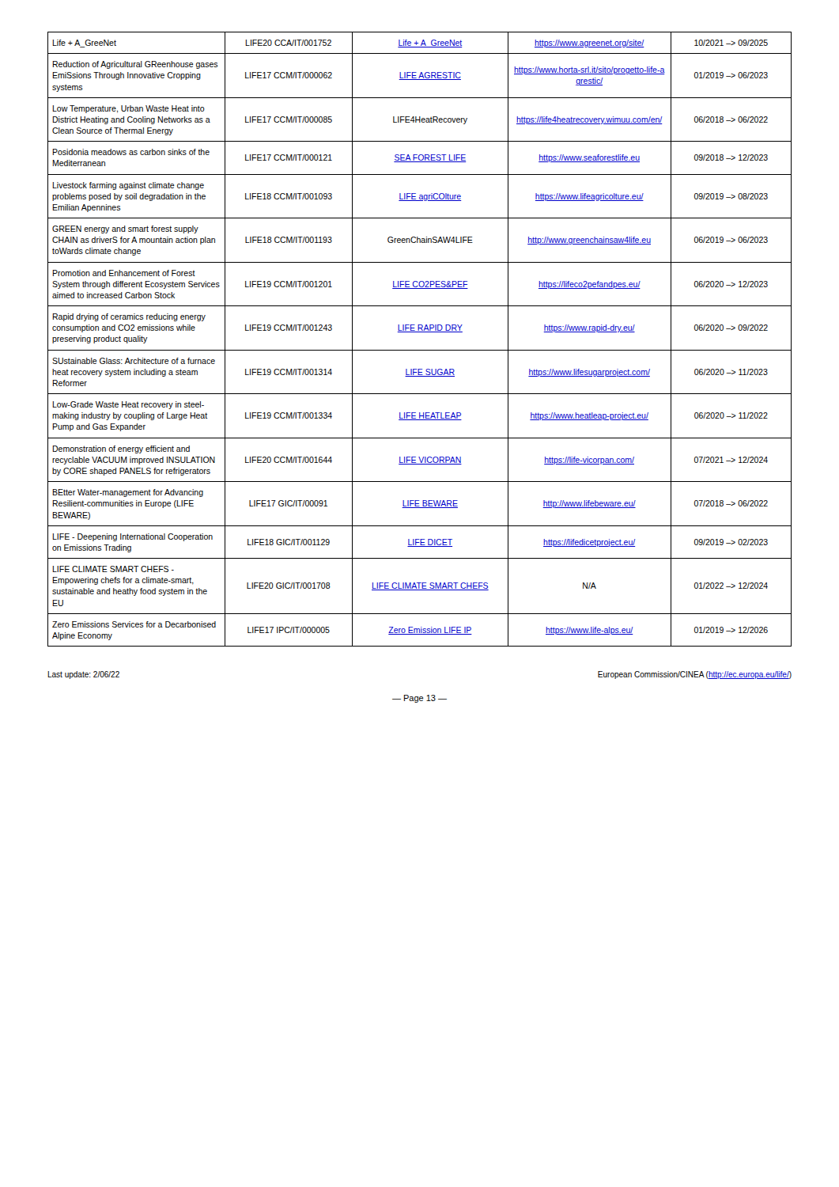| Life + A_GreeNet | LIFE20 CCA/IT/001752 | Life + A_GreeNet | https://www.agreenet.org/site/ | 10/2021 –> 09/2025 |
| Reduction of Agricultural GReenhouse gases EmiSsions Through Innovative Cropping systems | LIFE17 CCM/IT/000062 | LIFE AGRESTIC | https://www.horta-srl.it/sito/progetto-life-agrestic/ | 01/2019 –> 06/2023 |
| Low Temperature, Urban Waste Heat into District Heating and Cooling Networks as a Clean Source of Thermal Energy | LIFE17 CCM/IT/000085 | LIFE4HeatRecovery | https://life4heatrecovery.wimuu.com/en/ | 06/2018 –> 06/2022 |
| Posidonia meadows as carbon sinks of the Mediterranean | LIFE17 CCM/IT/000121 | SEA FOREST LIFE | https://www.seaforestlife.eu | 09/2018 –> 12/2023 |
| Livestock farming against climate change problems posed by soil degradation in the Emilian Apennines | LIFE18 CCM/IT/001093 | LIFE agriCOlture | https://www.lifeagricolture.eu/ | 09/2019 –> 08/2023 |
| GREEN energy and smart forest supply CHAIN as driverS for A mountain action plan toWards climate change | LIFE18 CCM/IT/001193 | GreenChainSAW4LIFE | http://www.greenchainsaw4life.eu | 06/2019 –> 06/2023 |
| Promotion and Enhancement of Forest System through different Ecosystem Services aimed to increased Carbon Stock | LIFE19 CCM/IT/001201 | LIFE CO2PES&PEF | https://lifeco2pefandpes.eu/ | 06/2020 –> 12/2023 |
| Rapid drying of ceramics reducing energy consumption and CO2 emissions while preserving product quality | LIFE19 CCM/IT/001243 | LIFE RAPID DRY | https://www.rapid-dry.eu/ | 06/2020 –> 09/2022 |
| SUstainable Glass: Architecture of a furnace heat recovery system including a steam Reformer | LIFE19 CCM/IT/001314 | LIFE SUGAR | https://www.lifesugarproject.com/ | 06/2020 –> 11/2023 |
| Low-Grade Waste Heat recovery in steel-making industry by coupling of Large Heat Pump and Gas Expander | LIFE19 CCM/IT/001334 | LIFE HEATLEAP | https://www.heatleap-project.eu/ | 06/2020 –> 11/2022 |
| Demonstration of energy efficient and recyclable VACUUM improved INSULATION by CORE shaped PANELS for refrigerators | LIFE20 CCM/IT/001644 | LIFE VICORPAN | https://life-vicorpan.com/ | 07/2021 –> 12/2024 |
| BEtter Water-management for Advancing Resilient-communities in Europe (LIFE BEWARE) | LIFE17 GIC/IT/00091 | LIFE BEWARE | http://www.lifebeware.eu/ | 07/2018 –> 06/2022 |
| LIFE - Deepening International Cooperation on Emissions Trading | LIFE18 GIC/IT/001129 | LIFE DICET | https://lifedicetproject.eu/ | 09/2019 –> 02/2023 |
| LIFE CLIMATE SMART CHEFS - Empowering chefs for a climate-smart, sustainable and heathy food system in the EU | LIFE20 GIC/IT/001708 | LIFE CLIMATE SMART CHEFS | N/A | 01/2022 –> 12/2024 |
| Zero Emissions Services for a Decarbonised Alpine Economy | LIFE17 IPC/IT/000005 | Zero Emission LIFE IP | https://www.life-alps.eu/ | 01/2019 –> 12/2026 |
Last update: 2/06/22 European Commission/CINEA (http://ec.europa.eu/life/)
— Page 13 —